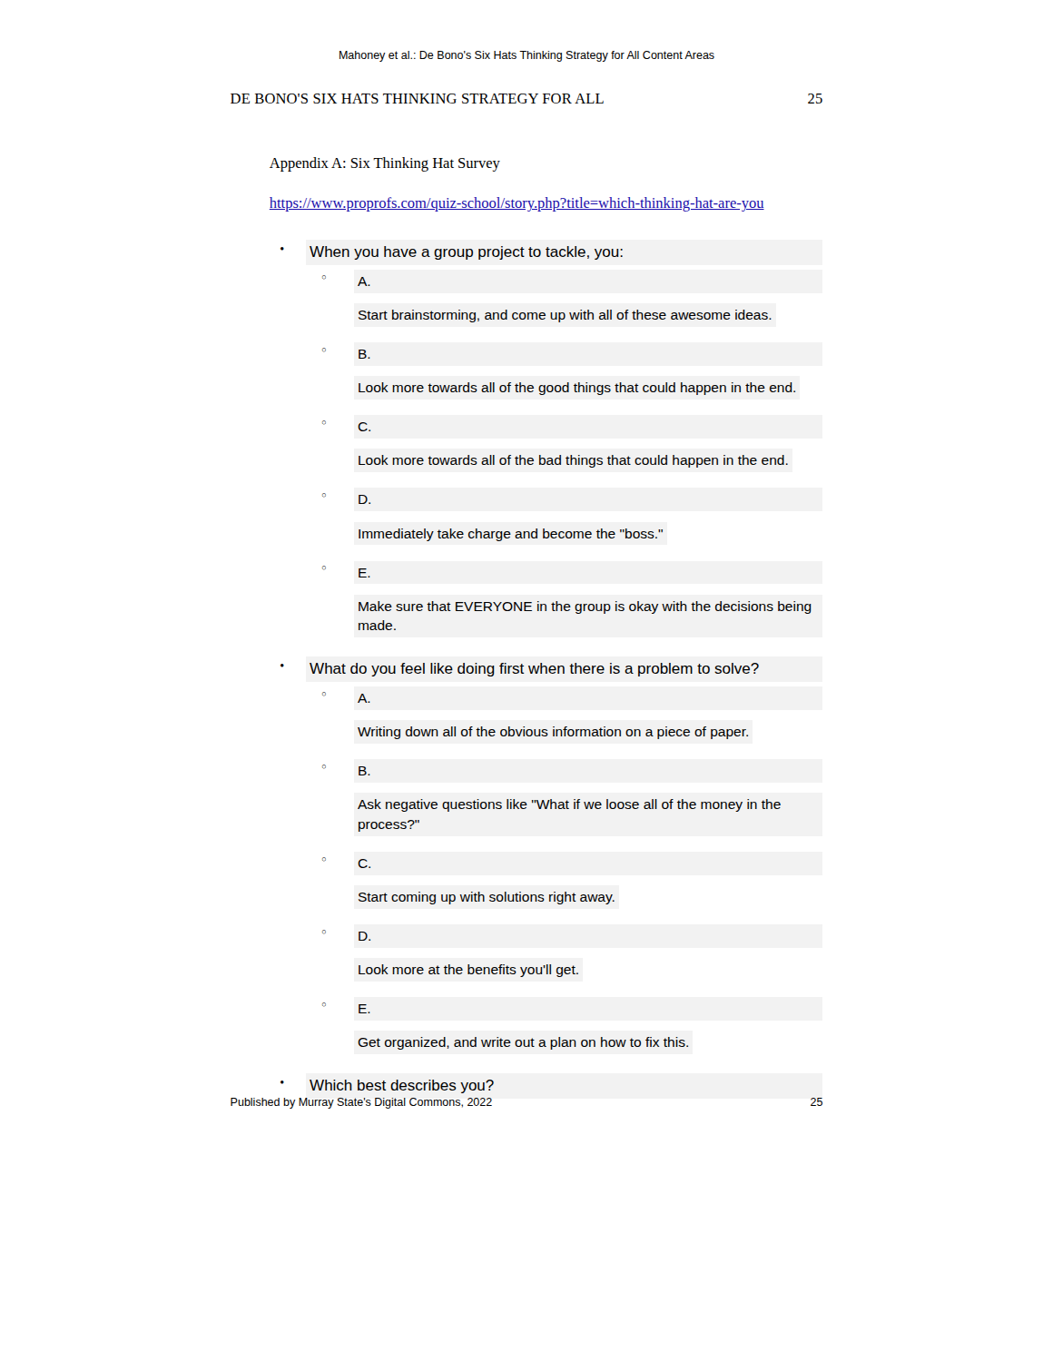Mahoney et al.: De Bono's Six Hats Thinking Strategy for All Content Areas
De Bono's Six Hats Thinking Strategy for All 25
Appendix A: Six Thinking Hat Survey
https://www.proprofs.com/quiz-school/story.php?title=which-thinking-hat-are-you
When you have a group project to tackle, you:
A. Start brainstorming, and come up with all of these awesome ideas.
B. Look more towards all of the good things that could happen in the end.
C. Look more towards all of the bad things that could happen in the end.
D. Immediately take charge and become the "boss."
E. Make sure that EVERYONE in the group is okay with the decisions being made.
What do you feel like doing first when there is a problem to solve?
A. Writing down all of the obvious information on a piece of paper.
B. Ask negative questions like "What if we loose all of the money in the process?"
C. Start coming up with solutions right away.
D. Look more at the benefits you'll get.
E. Get organized, and write out a plan on how to fix this.
Which best describes you?
Published by Murray State's Digital Commons, 2022 25